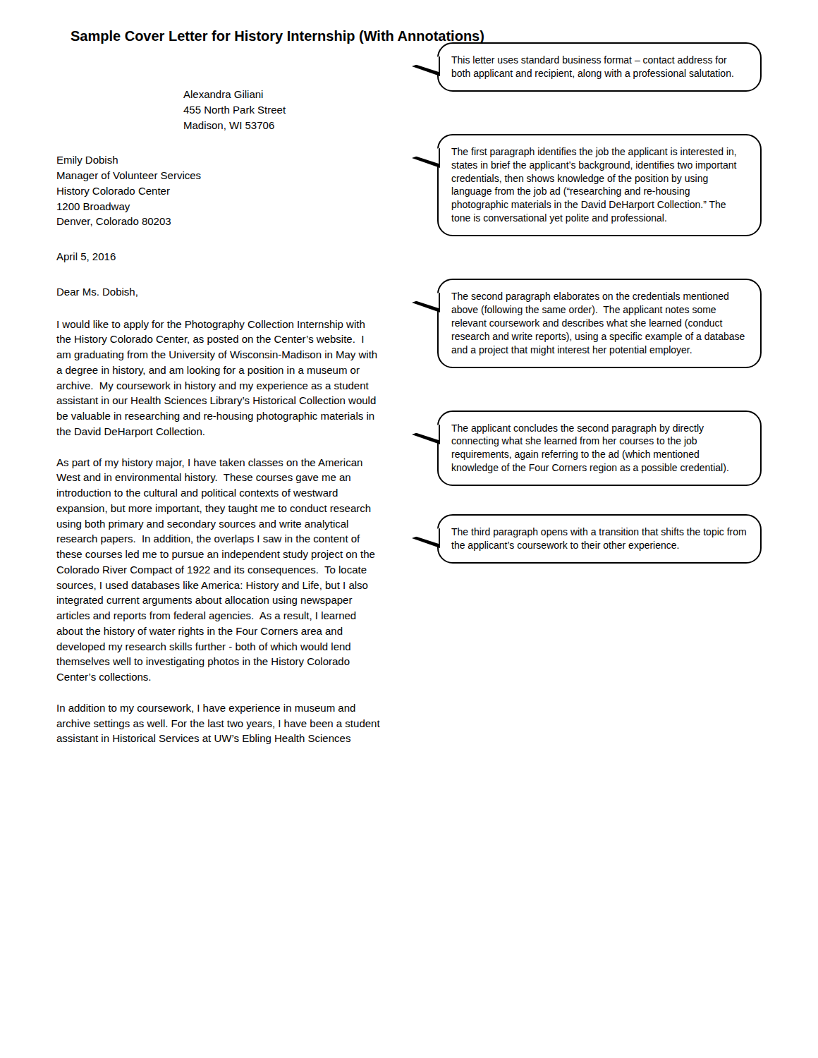Sample Cover Letter for History Internship (With Annotations)
Alexandra Giliani
455 North Park Street
Madison, WI 53706
Emily Dobish
Manager of Volunteer Services
History Colorado Center
1200 Broadway
Denver, Colorado 80203
April 5, 2016
Dear Ms. Dobish,
I would like to apply for the Photography Collection Internship with the History Colorado Center, as posted on the Center’s website. I am graduating from the University of Wisconsin-Madison in May with a degree in history, and am looking for a position in a museum or archive. My coursework in history and my experience as a student assistant in our Health Sciences Library’s Historical Collection would be valuable in researching and re-housing photographic materials in the David DeHarport Collection.
As part of my history major, I have taken classes on the American West and in environmental history. These courses gave me an introduction to the cultural and political contexts of westward expansion, but more important, they taught me to conduct research using both primary and secondary sources and write analytical research papers. In addition, the overlaps I saw in the content of these courses led me to pursue an independent study project on the Colorado River Compact of 1922 and its consequences. To locate sources, I used databases like America: History and Life, but I also integrated current arguments about allocation using newspaper articles and reports from federal agencies. As a result, I learned about the history of water rights in the Four Corners area and developed my research skills further - both of which would lend themselves well to investigating photos in the History Colorado Center’s collections.
In addition to my coursework, I have experience in museum and archive settings as well. For the last two years, I have been a student assistant in Historical Services at UW’s Ebling Health Sciences
This letter uses standard business format – contact address for both applicant and recipient, along with a professional salutation.
The first paragraph identifies the job the applicant is interested in, states in brief the applicant’s background, identifies two important credentials, then shows knowledge of the position by using language from the job ad (“researching and re-housing photographic materials in the David DeHarport Collection.” The tone is conversational yet polite and professional.
The second paragraph elaborates on the credentials mentioned above (following the same order). The applicant notes some relevant coursework and describes what she learned (conduct research and write reports), using a specific example of a database and a project that might interest her potential employer.
The applicant concludes the second paragraph by directly connecting what she learned from her courses to the job requirements, again referring to the ad (which mentioned knowledge of the Four Corners region as a possible credential).
The third paragraph opens with a transition that shifts the topic from the applicant’s coursework to their other experience.